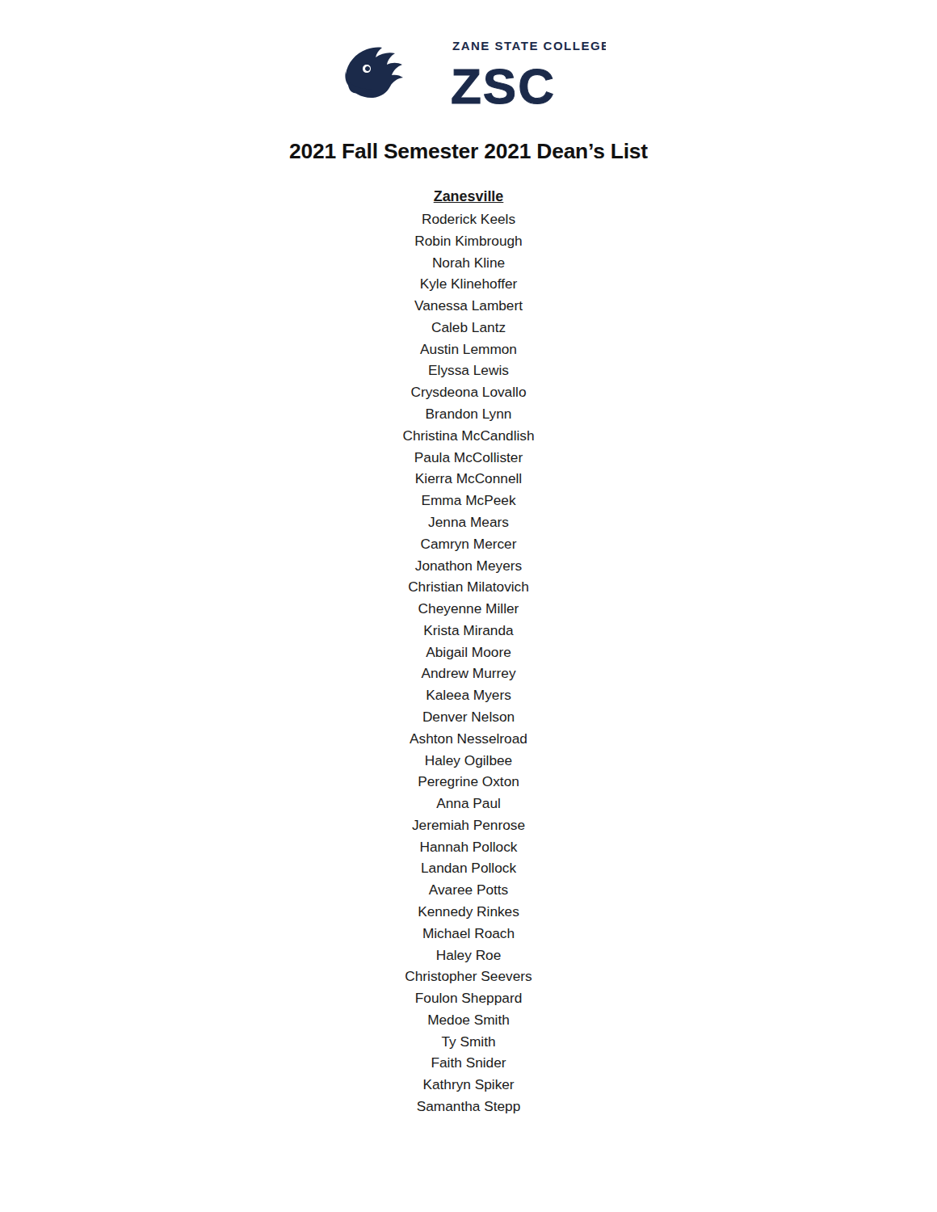ZANE STATE COLLEGE ZSC
2021 Fall Semester 2021 Dean’s List
Zanesville
Roderick Keels
Robin Kimbrough
Norah Kline
Kyle Klinehoffer
Vanessa Lambert
Caleb Lantz
Austin Lemmon
Elyssa Lewis
Crysdeona Lovallo
Brandon Lynn
Christina McCandlish
Paula McCollister
Kierra McConnell
Emma McPeek
Jenna Mears
Camryn Mercer
Jonathon Meyers
Christian Milatovich
Cheyenne Miller
Krista Miranda
Abigail Moore
Andrew Murrey
Kaleea Myers
Denver Nelson
Ashton Nesselroad
Haley Ogilbee
Peregrine Oxton
Anna Paul
Jeremiah Penrose
Hannah Pollock
Landan Pollock
Avaree Potts
Kennedy Rinkes
Michael Roach
Haley Roe
Christopher Seevers
Foulon Sheppard
Medoe Smith
Ty Smith
Faith Snider
Kathryn Spiker
Samantha Stepp